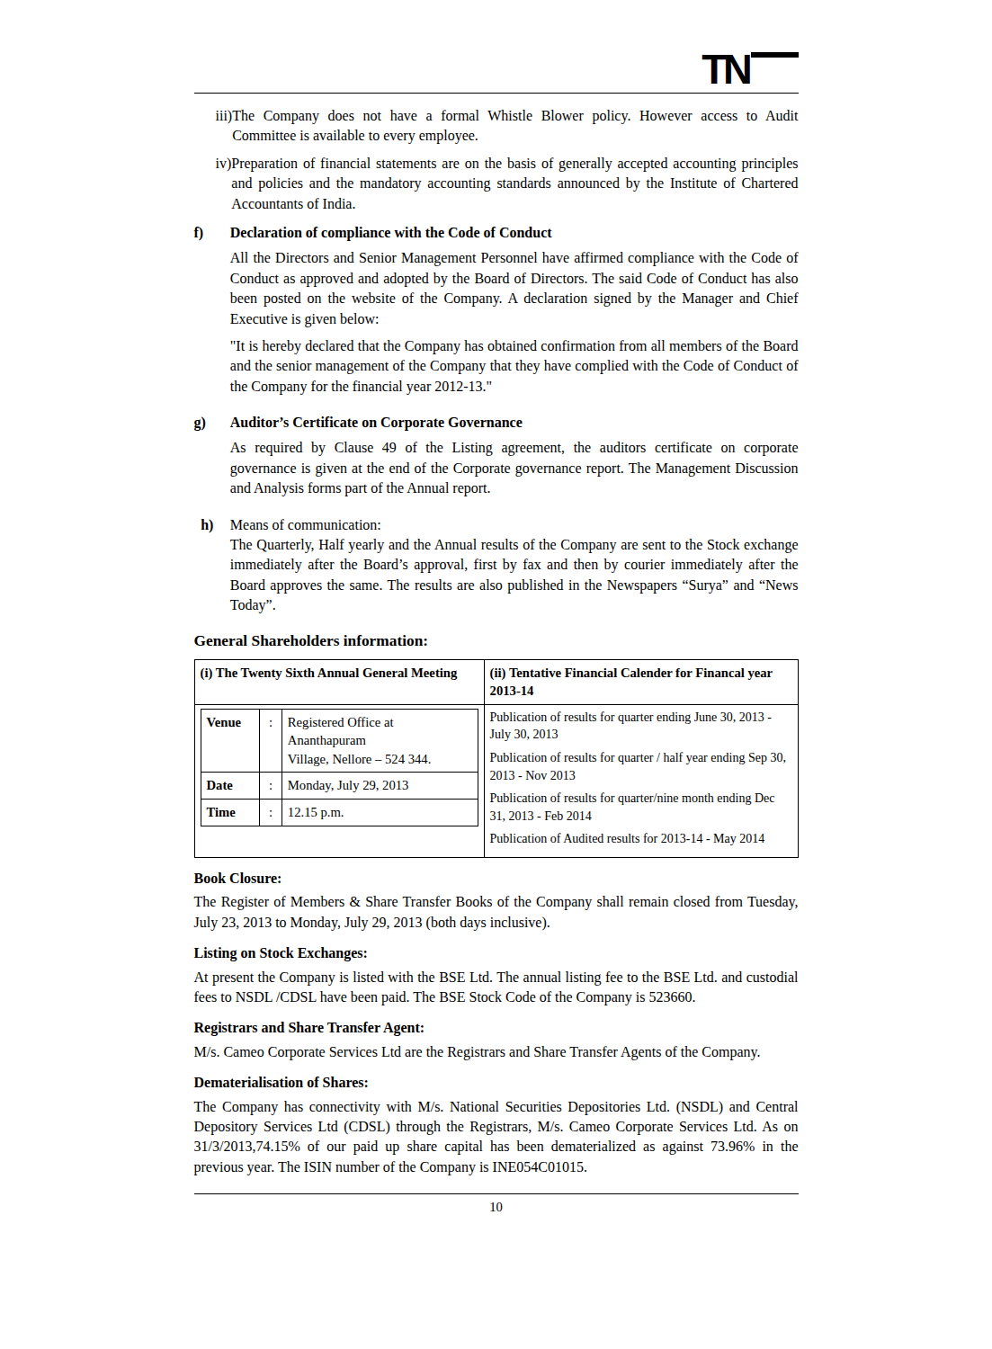TN
iii)
The Company does not have a formal Whistle Blower policy. However access to Audit Committee is available to every employee.
iv)
Preparation of financial statements are on the basis of generally accepted accounting principles and policies and the mandatory accounting standards announced by the Institute of Chartered Accountants of India.
f)
Declaration of compliance with the Code of Conduct
All the Directors and Senior Management Personnel have affirmed compliance with the Code of Conduct as approved and adopted by the Board of Directors. The said Code of Conduct has also been posted on the website of the Company. A declaration signed by the Manager and Chief Executive is given below:
"It is hereby declared that the Company has obtained confirmation from all members of the Board and the senior management of the Company that they have complied with the Code of Conduct of the Company for the financial year 2012-13."
g)
Auditor’s Certificate on Corporate Governance
As required by Clause 49 of the Listing agreement, the auditors certificate on corporate governance is given at the end of the Corporate governance report. The Management Discussion and Analysis forms part of the Annual report.
h)
Means of communication:
The Quarterly, Half yearly and the Annual results of the Company are sent to the Stock exchange immediately after the Board’s approval, first by fax and then by courier immediately after the Board approves the same. The results are also published in the Newspapers “Surya” and “News Today”.
General Shareholders information:
| (i) The Twenty Sixth Annual General Meeting | (ii) Tentative Financial Calender for Financal year 2013-14 |
| / Venue / : / Registered Office at Ananthapuram Village, Nellore – 524 344. / / Date / : / Monday, July 29, 2013 / / Time / : / 12.15 p.m. / | Publication of results for quarter ending June 30, 2013 - July 30, 2013 Publication of results for quarter / half year ending Sep 30, 2013 - Nov 2013 Publication of results for quarter/nine month ending Dec 31, 2013 - Feb 2014 Publication of Audited results for 2013-14 - May 2014 |
Book Closure:
The Register of Members & Share Transfer Books of the Company shall remain closed from Tuesday, July 23, 2013 to Monday, July 29, 2013 (both days inclusive).
Listing on Stock Exchanges:
At present the Company is listed with the BSE Ltd. The annual listing fee to the BSE Ltd. and custodial fees to NSDL /CDSL have been paid. The BSE Stock Code of the Company is 523660.
Registrars and Share Transfer Agent:
M/s. Cameo Corporate Services Ltd are the Registrars and Share Transfer Agents of the Company.
Dematerialisation of Shares:
The Company has connectivity with M/s. National Securities Depositories Ltd. (NSDL) and Central Depository Services Ltd (CDSL) through the Registrars, M/s. Cameo Corporate Services Ltd. As on 31/3/2013,74.15% of our paid up share capital has been dematerialized as against 73.96% in the previous year. The ISIN number of the Company is INE054C01015.
10